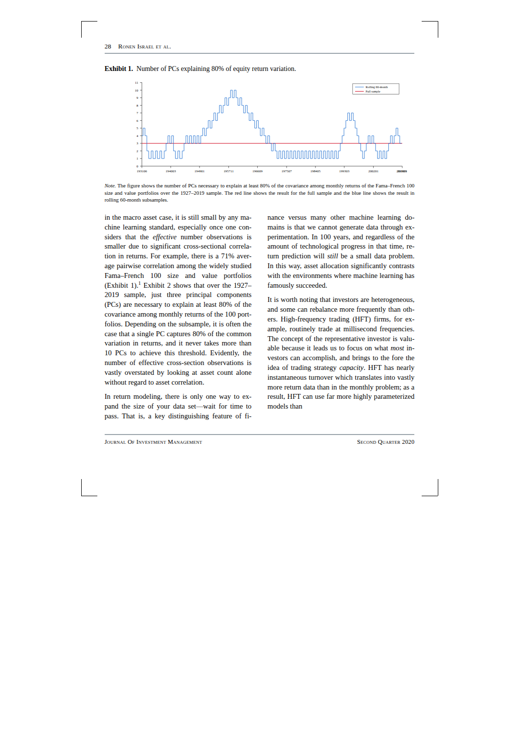28 Ronen Israel et al.
Exhibit 1. Number of PCs explaining 80% of equity return variation.
0 1 2 3 4 5 6 7 8 9 10 11 193106 194003 194901 195711 196609 197507 198405 199303 200201 201011 201909 201909 201909 Rolling 60-month Full sample
Note. The figure shows the number of PCs necessary to explain at least 80% of the covariance among monthly returns of the Fama–French 100 size and value portfolios over the 1927–2019 sample. The red line shows the result for the full sample and the blue line shows the result in rolling 60-month subsamples.
in the macro asset case, it is still small by any machine learning standard, especially once one considers that the effective number observations is smaller due to significant cross-sectional correlation in returns. For example, there is a 71% average pairwise correlation among the widely studied Fama–French 100 size and value portfolios (Exhibit 1).1 Exhibit 2 shows that over the 1927–2019 sample, just three principal components (PCs) are necessary to explain at least 80% of the covariance among monthly returns of the 100 portfolios. Depending on the subsample, it is often the case that a single PC captures 80% of the common variation in returns, and it never takes more than 10 PCs to achieve this threshold. Evidently, the number of effective cross-section observations is vastly overstated by looking at asset count alone without regard to asset correlation.
In return modeling, there is only one way to expand the size of your data set—wait for time to pass. That is, a key distinguishing feature of finance versus many other machine learning domains is that we cannot generate data through experimentation. In 100 years, and regardless of the amount of technological progress in that time, return prediction will still be a small data problem. In this way, asset allocation significantly contrasts with the environments where machine learning has famously succeeded.
It is worth noting that investors are heterogeneous, and some can rebalance more frequently than others. High-frequency trading (HFT) firms, for example, routinely trade at millisecond frequencies. The concept of the representative investor is valuable because it leads us to focus on what most investors can accomplish, and brings to the fore the idea of trading strategy capacity. HFT has nearly instantaneous turnover which translates into vastly more return data than in the monthly problem; as a result, HFT can use far more highly parameterized models than
Journal Of Investment Management Second Quarter 2020